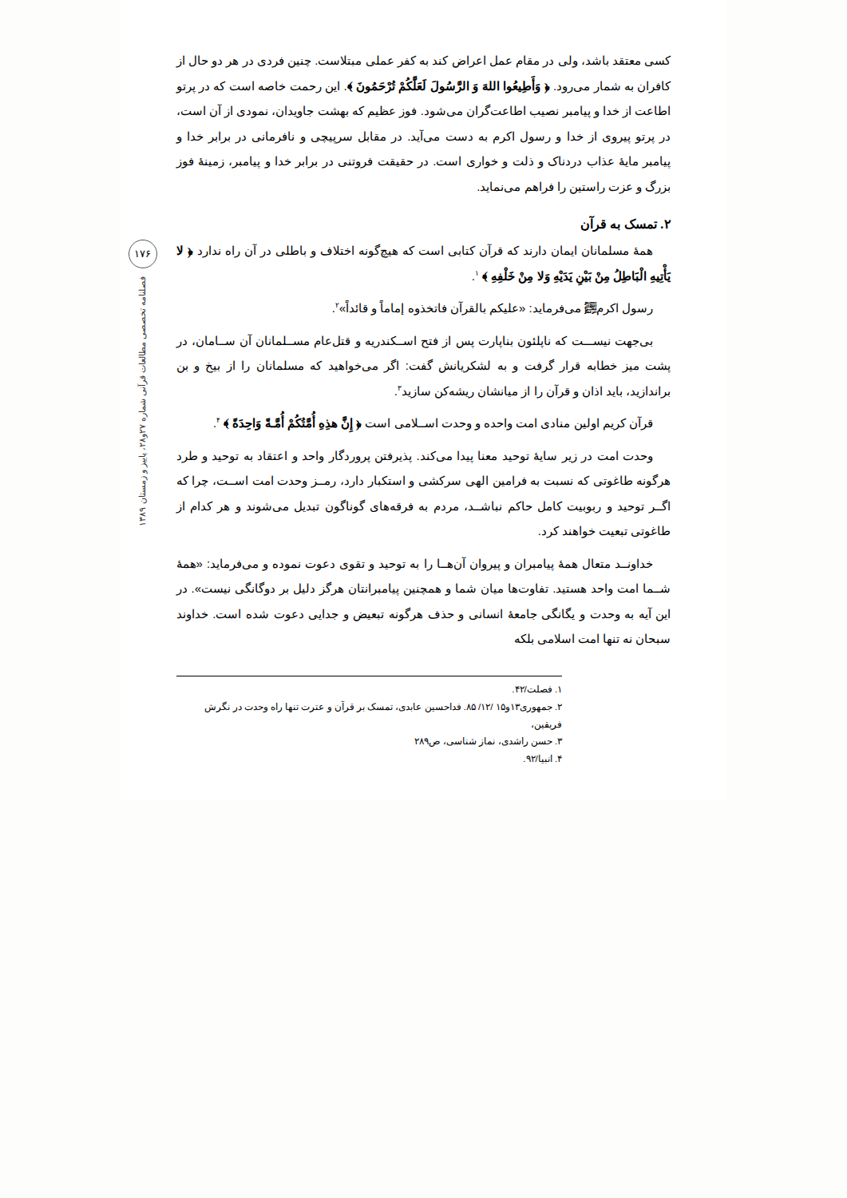۱۷۶
فصلنامه تخصصی مطالعات قرآنی شماره ۲۷و۲۸، پاییز و زمستان ۱۳۸۹
کسی معتقد باشد، ولی در مقام عمل اعراض کند به کفر عملی مبتلاست. چنین فردی در هر دو حال از کافران به شمار می‌رود. ﴿ وَأَطِيعُوا اللهَ وَ الرَّسُولَ لَعَلَّكُمْ تُرْحَمُونَ ﴾. این رحمت خاصه است که در پرتو اطاعت از خدا و پیامبر نصیب اطاعت‌گران می‌شود. فوز عظیم که بهشت جاویدان، نمودی از آن است، در پرتو پیروی از خدا و رسول اکرم به دست می‌آید. در مقابل سرپیچی و نافرمانی در برابر خدا و پیامبر مایهٔ عذاب دردناک و ذلت و خواری است. در حقیقت فروتنی در برابر خدا و پیامبر، زمینهٔ فوز بزرگ و عزت راستین را فراهم می‌نماید.
۲. تمسک به قرآن
همهٔ مسلمانان ایمان دارند که قرآن کتابی است که هیچ‌گونه اختلاف و باطلی در آن راه ندارد ﴿ لا يَأْتِيهِ الْبَاطِلُ مِنْ بَيْنِ يَدَيْهِ وَلا مِنْ خَلْفِهِ ﴾ ۱.
رسول اکرم﷽ می‌فرماید: «علیکم بالقرآن فاتخذوه إماماً و قائداً»۲.
بی‌جهت نیســـت که ناپلئون بناپارت پس از فتح اســکندریه و قتل‌عام مســلمانان آن ســامان، در پشت میز خطابه قرار گرفت و به لشکریانش گفت: اگر می‌خواهید که مسلمانان را از بیخ و بن براندازید، باید اذان و قرآن را از میانشان ریشه‌کن سازید۳.
قرآن کریم اولین منادی امت واحده و وحدت اســلامی است ﴿ إِنَّ هذِهِ أُمَّتُكُمْ أُمَّـةً وَاحِدَةً ﴾ ۴.
وحدت امت در زیر سایهٔ توحید معنا پیدا می‌کند. پذیرفتن پروردگار واحد و اعتقاد به توحید و طرد هرگونه طاغوتی که نسبت به فرامین الهی سرکشی و استکبار دارد، رمــز وحدت امت اســت، چرا که اگــر توحید و ربوبیت کامل حاکم نباشــد، مردم به فرقه‌های گوناگون تبدیل می‌شوند و هر کدام از طاغوتی تبعیت خواهند کرد.
خداونــد متعال همهٔ پیامبران و پیروان آن‌هــا را به توحید و تقوی دعوت نموده و می‌فرماید: «همهٔ شــما امت واحد هستید. تفاوت‌ها میان شما و همچنین پیامبرانتان هرگز دلیل بر دوگانگی نیست». در این آیه به وحدت و یگانگی جامعهٔ انسانی و حذف هرگونه تبعیض و جدایی دعوت شده است. خداوند سبحان نه تنها امت اسلامی بلکه
۱. فصلت/۴۲.
۲. جمهوری۱۳و۱۵ /۱۲/ ۸۵. فداحسین عابدی، تمسک بر قرآن و عترت تنها راه وحدت در نگرش فریقین،
۳. حسن راشدی، نماز شناسی، ص۲۸۹
۴. انبیا/۹۲.